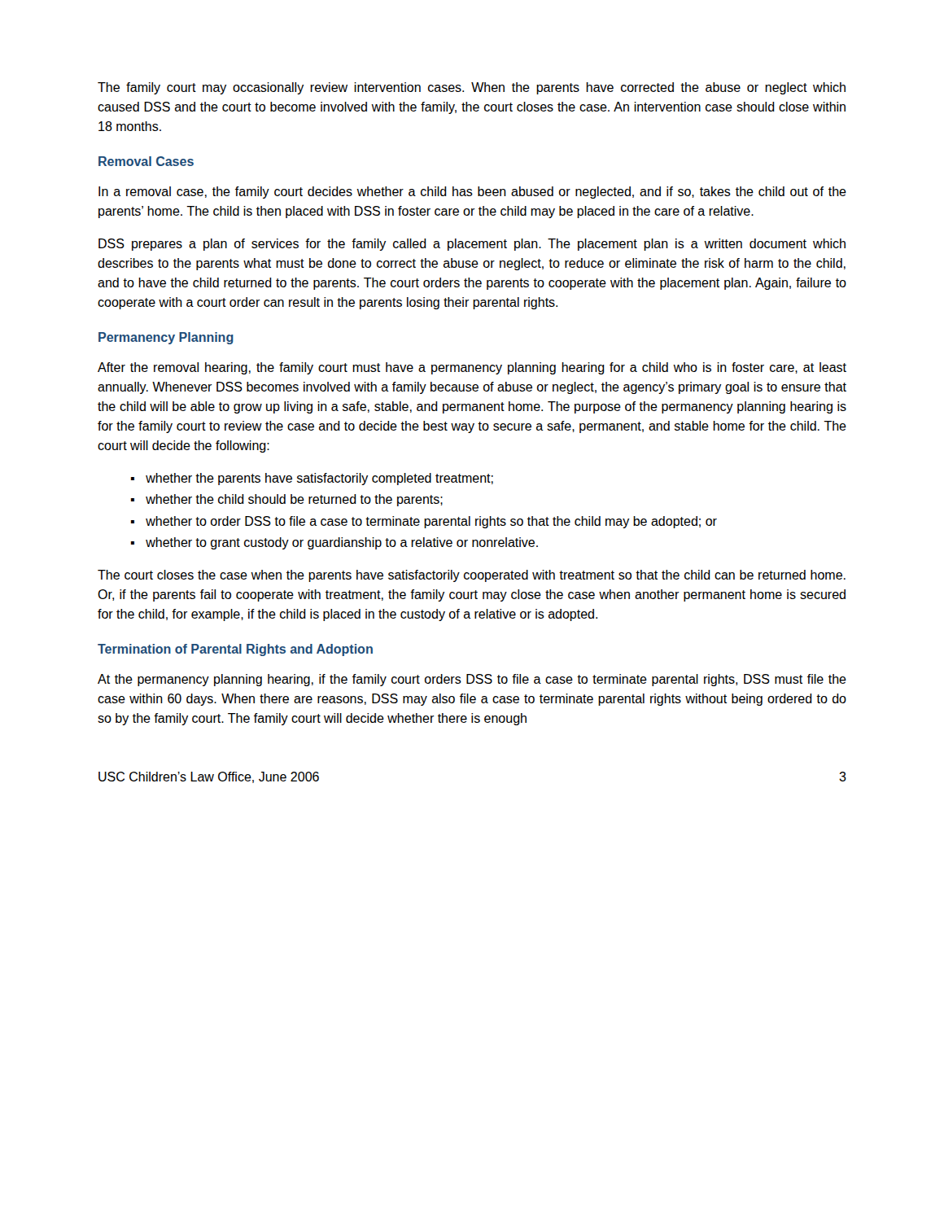The family court may occasionally review intervention cases. When the parents have corrected the abuse or neglect which caused DSS and the court to become involved with the family, the court closes the case. An intervention case should close within 18 months.
Removal Cases
In a removal case, the family court decides whether a child has been abused or neglected, and if so, takes the child out of the parents’ home. The child is then placed with DSS in foster care or the child may be placed in the care of a relative.
DSS prepares a plan of services for the family called a placement plan. The placement plan is a written document which describes to the parents what must be done to correct the abuse or neglect, to reduce or eliminate the risk of harm to the child, and to have the child returned to the parents. The court orders the parents to cooperate with the placement plan. Again, failure to cooperate with a court order can result in the parents losing their parental rights.
Permanency Planning
After the removal hearing, the family court must have a permanency planning hearing for a child who is in foster care, at least annually. Whenever DSS becomes involved with a family because of abuse or neglect, the agency’s primary goal is to ensure that the child will be able to grow up living in a safe, stable, and permanent home. The purpose of the permanency planning hearing is for the family court to review the case and to decide the best way to secure a safe, permanent, and stable home for the child. The court will decide the following:
whether the parents have satisfactorily completed treatment;
whether the child should be returned to the parents;
whether to order DSS to file a case to terminate parental rights so that the child may be adopted; or
whether to grant custody or guardianship to a relative or nonrelative.
The court closes the case when the parents have satisfactorily cooperated with treatment so that the child can be returned home. Or, if the parents fail to cooperate with treatment, the family court may close the case when another permanent home is secured for the child, for example, if the child is placed in the custody of a relative or is adopted.
Termination of Parental Rights and Adoption
At the permanency planning hearing, if the family court orders DSS to file a case to terminate parental rights, DSS must file the case within 60 days. When there are reasons, DSS may also file a case to terminate parental rights without being ordered to do so by the family court. The family court will decide whether there is enough
USC Children’s Law Office, June 2006 3